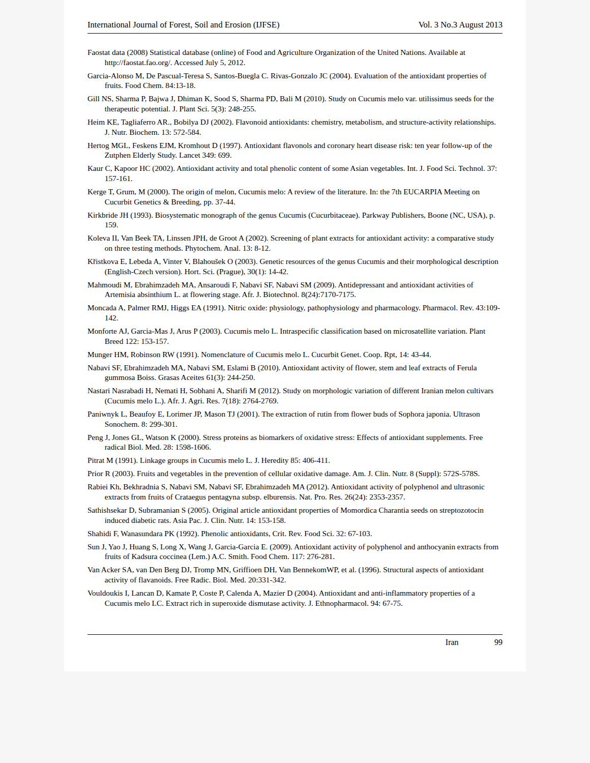International Journal of Forest, Soil and Erosion (IJFSE) Vol. 3 No.3 August 2013
Faostat data (2008) Statistical database (online) of Food and Agriculture Organization of the United Nations. Available at http://faostat.fao.org/. Accessed July 5, 2012.
Garcia-Alonso M, De Pascual-Teresa S, Santos-Buegla C. Rivas-Gonzalo JC (2004). Evaluation of the antioxidant properties of fruits. Food Chem. 84:13-18.
Gill NS, Sharma P, Bajwa J, Dhiman K, Sood S, Sharma PD, Bali M (2010). Study on Cucumis melo var. utilissimus seeds for the therapeutic potential. J. Plant Sci. 5(3): 248-255.
Heim KE, Tagliaferro AR., Bobilya DJ (2002). Flavonoid antioxidants: chemistry, metabolism, and structure-activity relationships. J. Nutr. Biochem. 13: 572-584.
Hertog MGL, Feskens EJM, Kromhout D (1997). Antioxidant flavonols and coronary heart disease risk: ten year follow-up of the Zutphen Elderly Study. Lancet 349: 699.
Kaur C, Kapoor HC (2002). Antioxidant activity and total phenolic content of some Asian vegetables. Int. J. Food Sci. Technol. 37: 157-161.
Kerge T, Grum, M (2000). The origin of melon, Cucumis melo: A review of the literature. In: the 7th EUCARPIA Meeting on Cucurbit Genetics & Breeding, pp. 37-44.
Kirkbride JH (1993). Biosystematic monograph of the genus Cucumis (Cucurbitaceae). Parkway Publishers, Boone (NC, USA), p. 159.
Koleva II, Van Beek TA, Linssen JPH, de Groot A (2002). Screening of plant extracts for antioxidant activity: a comparative study on three testing methods. Phytochem. Anal. 13: 8-12.
Křistkova E, Lebeda A, Vinter V, Blahoušek O (2003). Genetic resources of the genus Cucumis and their morphological description (English-Czech version). Hort. Sci. (Prague), 30(1): 14-42.
Mahmoudi M, Ebrahimzadeh MA, Ansaroudi F, Nabavi SF, Nabavi SM (2009). Antidepressant and antioxidant activities of Artemisia absinthium L. at flowering stage. Afr. J. Biotechnol. 8(24):7170-7175.
Moncada A, Palmer RMJ, Higgs EA (1991). Nitric oxide: physiology, pathophysiology and pharmacology. Pharmacol. Rev. 43:109-142.
Monforte AJ, Garcia-Mas J, Arus P (2003). Cucumis melo L. Intraspecific classification based on microsatellite variation. Plant Breed 122: 153-157.
Munger HM, Robinson RW (1991). Nomenclature of Cucumis melo L. Cucurbit Genet. Coop. Rpt, 14: 43-44.
Nabavi SF, Ebrahimzadeh MA, Nabavi SM, Eslami B (2010). Antioxidant activity of flower, stem and leaf extracts of Ferula gummosa Boiss. Grasas Aceites 61(3): 244-250.
Nastari Nasrabadi H, Nemati H, Sobhani A, Sharifi M (2012). Study on morphologic variation of different Iranian melon cultivars (Cucumis melo L.). Afr. J. Agri. Res. 7(18): 2764-2769.
Paniwnyk L, Beaufoy E, Lorimer JP, Mason TJ (2001). The extraction of rutin from flower buds of Sophora japonia. Ultrason Sonochem. 8: 299-301.
Peng J, Jones GL, Watson K (2000). Stress proteins as biomarkers of oxidative stress: Effects of antioxidant supplements. Free radical Biol. Med. 28: 1598-1606.
Pitrat M (1991). Linkage groups in Cucumis melo L. J. Heredity 85: 406-411.
Prior R (2003). Fruits and vegetables in the prevention of cellular oxidative damage. Am. J. Clin. Nutr. 8 (Suppl): 572S-578S.
Rabiei Kh, Bekhradnia S, Nabavi SM, Nabavi SF, Ebrahimzadeh MA (2012). Antioxidant activity of polyphenol and ultrasonic extracts from fruits of Crataegus pentagyna subsp. elburensis. Nat. Pro. Res. 26(24): 2353-2357.
Sathishsekar D, Subramanian S (2005). Original article antioxidant properties of Momordica Charantia seeds on streptozotocin induced diabetic rats. Asia Pac. J. Clin. Nutr. 14: 153-158.
Shahidi F, Wanasundara PK (1992). Phenolic antioxidants, Crit. Rev. Food Sci. 32: 67-103.
Sun J, Yao J, Huang S, Long X, Wang J, Garcia-Garcia E. (2009). Antioxidant activity of polyphenol and anthocyanin extracts from fruits of Kadsura coccinea (Lem.) A.C. Smith. Food Chem. 117: 276-281.
Van Acker SA, van Den Berg DJ, Tromp MN, Griffioen DH, Van BennekomWP, et al. (1996). Structural aspects of antioxidant activity of flavanoids. Free Radic. Biol. Med. 20:331-342.
Vouldoukis I, Lancan D, Kamate P, Coste P, Calenda A, Mazier D (2004). Antioxidant and anti-inflammatory properties of a Cucumis melo LC. Extract rich in superoxide dismutase activity. J. Ethnopharmacol. 94: 67-75.
Iran 99